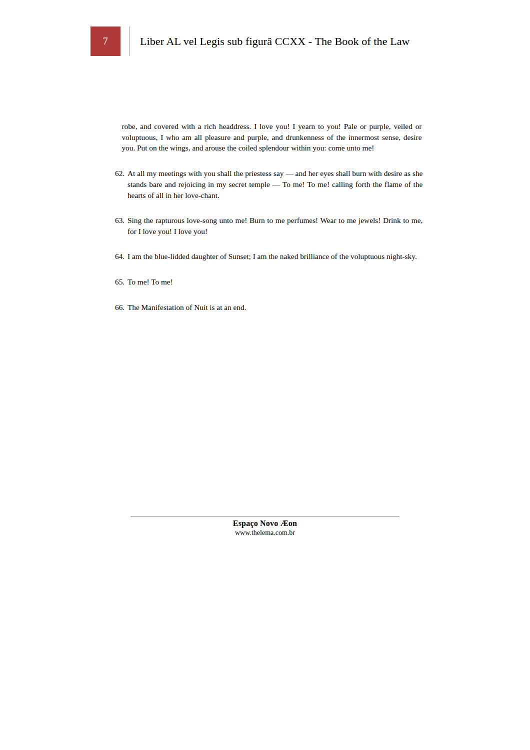7
Liber AL vel Legis sub figurâ CCXX - The Book of the Law
robe, and covered with a rich headdress. I love you! I yearn to you! Pale or purple, veiled or voluptuous, I who am all pleasure and purple, and drunkenness of the innermost sense, desire you. Put on the wings, and arouse the coiled splendour within you: come unto me!
62. At all my meetings with you shall the priestess say — and her eyes shall burn with desire as she stands bare and rejoicing in my secret temple — To me! To me! calling forth the flame of the hearts of all in her love-chant.
63. Sing the rapturous love-song unto me! Burn to me perfumes! Wear to me jewels! Drink to me, for I love you! I love you!
64. I am the blue-lidded daughter of Sunset; I am the naked brilliance of the voluptuous night-sky.
65. To me! To me!
66. The Manifestation of Nuit is at an end.
Espaço Novo Æon
www.thelema.com.br